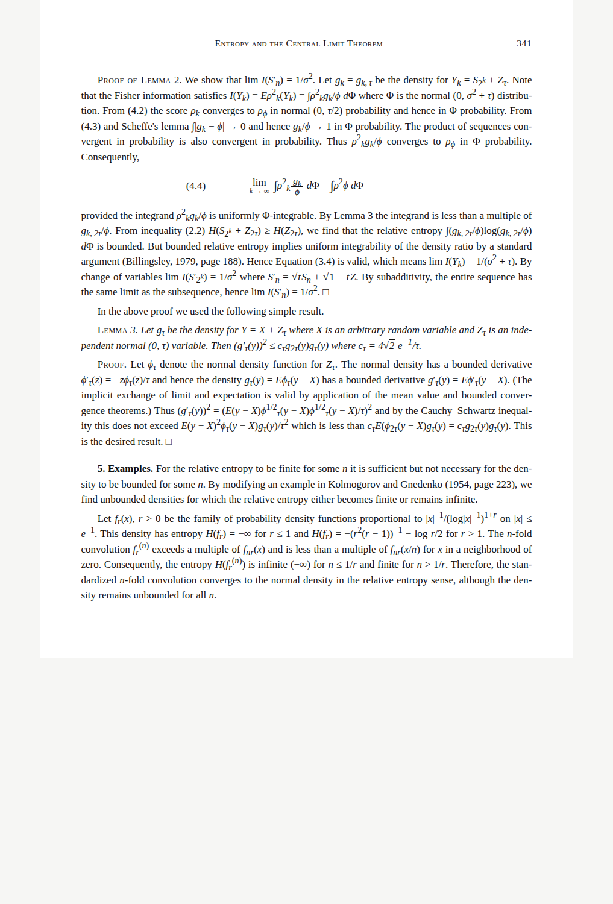Entropy and the Central Limit Theorem 341
Proof of Lemma 2. We show that lim I(S′n) = 1/σ2. Let gk = gk, τ be the density for Yk = S2k + Zτ. Note that the Fisher information satisfies I(Yk) = Eρ2k(Yk) = ∫ρ2kgk/ϕ d Φ where Φ is the normal (0, σ2 + τ) distribution. From (4.2) the score ρk converges to ρϕ in normal (0, τ/2) probability and hence in Φ probability. From (4.3) and Scheffe's lemma ∫|gk − ϕ| → 0 and hence gk/ϕ → 1 in Φ probability. The product of sequences convergent in probability is also convergent in probability. Thus ρ2kgk/ϕ converges to ρϕ in Φ probability. Consequently,
(4.4) lim k → ∞ ∫ρ2kgk ϕ d Φ = ∫ρ2ϕ d Φ
provided the integrand ρ2kgk/ϕ is uniformly Φ-integrable. By Lemma 3 the integrand is less than a multiple of gk, 2τ/ϕ. From inequality (2.2) H(S2k + Z2τ) ≥ H(Z2τ), we find that the relative entropy ∫(gk, 2τ/ϕ)log(gk, 2τ/ϕ) d Φ is bounded. But bounded relative entropy implies uniform integrability of the density ratio by a standard argument (Billingsley, 1979, page 188). Hence Equation (3.4) is valid, which means lim I(Yk) = 1/(σ2 + τ). By change of variables lim I(S′2k) = 1/σ2 where S′n = √t Sn + √1 − t Z. By subadditivity, the entire sequence has the same limit as the subsequence, hence lim I(S′n) = 1/σ2. □
In the above proof we used the following simple result.
Lemma 3. Let gτ be the density for Y = X + Zτ where X is an arbitrary random variable and Zτ is an independent normal (0, τ) variable. Then (g′τ(y))2 ≤ cτg2τ(y)gτ(y) where cτ = 4√2 e−1/τ.
Proof. Let ϕτ denote the normal density function for Zτ. The normal density has a bounded derivative ϕ′τ(z) = −zϕτ(z)/τ and hence the density gτ(y) = Eϕτ(y − X) has a bounded derivative g′τ(y) = Eϕ′τ(y − X). (The implicit exchange of limit and expectation is valid by application of the mean value and bounded convergence theorems.) Thus (g′τ(y))2 = (E(y − X)ϕ1/2τ(y − X)ϕ1/2τ(y − X)/τ)2 and by the Cauchy–Schwartz inequality this does not exceed E(y − X)2ϕτ(y − X)gτ(y)/τ2 which is less than cτE(ϕ2τ(y − X)gτ(y) = cτg2τ(y)gτ(y). This is the desired result. □
5. Examples. For the relative entropy to be finite for some n it is sufficient but not necessary for the density to be bounded for some n. By modifying an example in Kolmogorov and Gnedenko (1954, page 223), we find unbounded densities for which the relative entropy either becomes finite or remains infinite.
Let fr(x), r > 0 be the family of probability density functions proportional to |x|−1/(log|x|−1)1+r on |x| ≤ e−1. This density has entropy H(fr) = −∞ for r ≤ 1 and H(fr) = −(r2(r − 1))−1 − log r/2 for r > 1. The n-fold convolution fr(n) exceeds a multiple of fnr(x) and is less than a multiple of fnr(x/n) for x in a neighborhood of zero. Consequently, the entropy H(fr(n)) is infinite (−∞) for n ≤ 1/r and finite for n > 1/r. Therefore, the standardized n-fold convolution converges to the normal density in the relative entropy sense, although the density remains unbounded for all n.